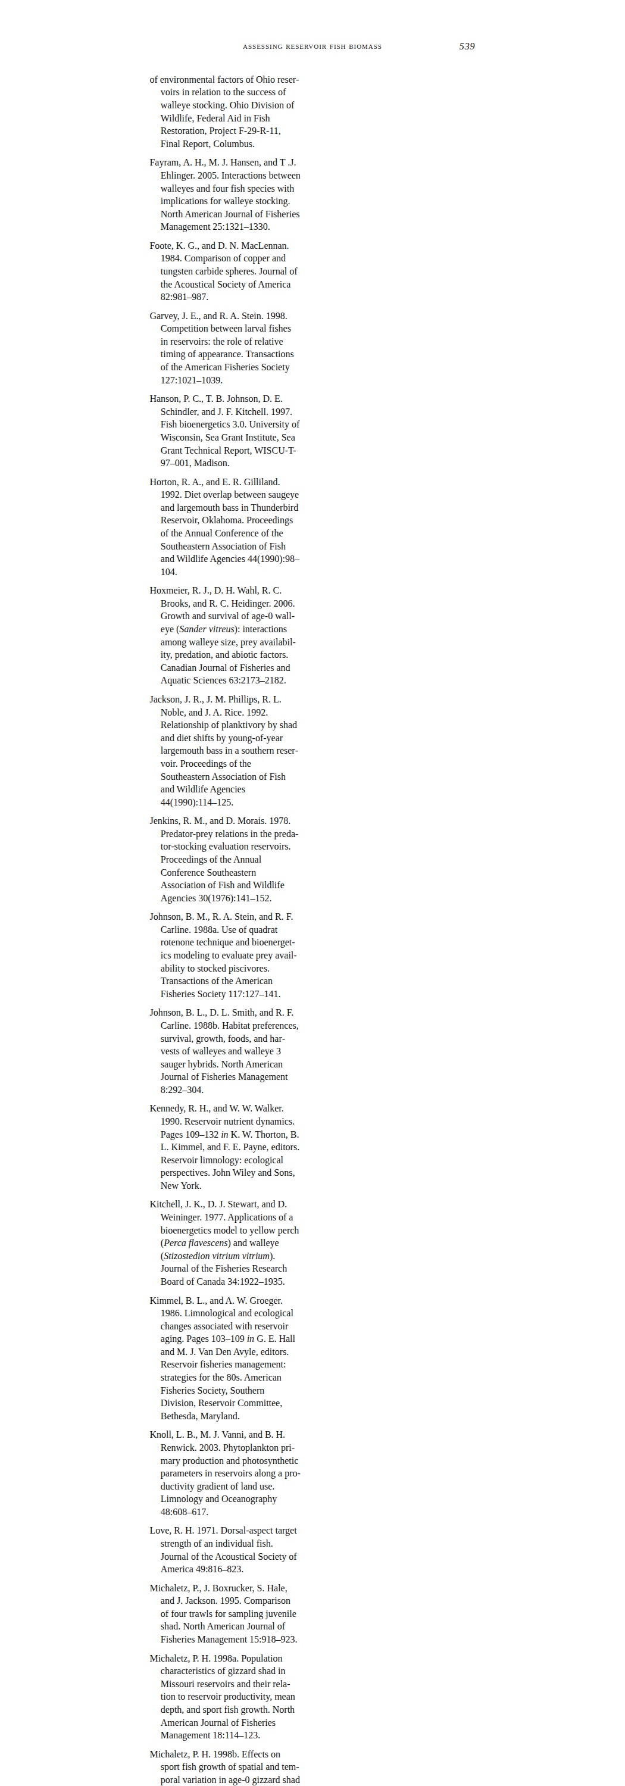Assessing Reservoir Fish Biomass 539
of environmental factors of Ohio reservoirs in relation to the success of walleye stocking. Ohio Division of Wildlife, Federal Aid in Fish Restoration, Project F-29-R-11, Final Report, Columbus.
Fayram, A. H., M. J. Hansen, and T .J. Ehlinger. 2005. Interactions between walleyes and four fish species with implications for walleye stocking. North American Journal of Fisheries Management 25:1321–1330.
Foote, K. G., and D. N. MacLennan. 1984. Comparison of copper and tungsten carbide spheres. Journal of the Acoustical Society of America 82:981–987.
Garvey, J. E., and R. A. Stein. 1998. Competition between larval fishes in reservoirs: the role of relative timing of appearance. Transactions of the American Fisheries Society 127:1021–1039.
Hanson, P. C., T. B. Johnson, D. E. Schindler, and J. F. Kitchell. 1997. Fish bioenergetics 3.0. University of Wisconsin, Sea Grant Institute, Sea Grant Technical Report, WISCU-T-97–001, Madison.
Horton, R. A., and E. R. Gilliland. 1992. Diet overlap between saugeye and largemouth bass in Thunderbird Reservoir, Oklahoma. Proceedings of the Annual Conference of the Southeastern Association of Fish and Wildlife Agencies 44(1990):98–104.
Hoxmeier, R. J., D. H. Wahl, R. C. Brooks, and R. C. Heidinger. 2006. Growth and survival of age-0 walleye (Sander vitreus): interactions among walleye size, prey availability, predation, and abiotic factors. Canadian Journal of Fisheries and Aquatic Sciences 63:2173–2182.
Jackson, J. R., J. M. Phillips, R. L. Noble, and J. A. Rice. 1992. Relationship of planktivory by shad and diet shifts by young-of-year largemouth bass in a southern reservoir. Proceedings of the Southeastern Association of Fish and Wildlife Agencies 44(1990):114–125.
Jenkins, R. M., and D. Morais. 1978. Predator-prey relations in the predator-stocking evaluation reservoirs. Proceedings of the Annual Conference Southeastern Association of Fish and Wildlife Agencies 30(1976):141–152.
Johnson, B. M., R. A. Stein, and R. F. Carline. 1988a. Use of quadrat rotenone technique and bioenergetics modeling to evaluate prey availability to stocked piscivores. Transactions of the American Fisheries Society 117:127–141.
Johnson, B. L., D. L. Smith, and R. F. Carline. 1988b. Habitat preferences, survival, growth, foods, and harvests of walleyes and walleye 3 sauger hybrids. North American Journal of Fisheries Management 8:292–304.
Kennedy, R. H., and W. W. Walker. 1990. Reservoir nutrient dynamics. Pages 109–132 in K. W. Thorton, B. L. Kimmel, and F. E. Payne, editors. Reservoir limnology: ecological perspectives. John Wiley and Sons, New York.
Kitchell, J. K., D. J. Stewart, and D. Weininger. 1977. Applications of a bioenergetics model to yellow perch (Perca flavescens) and walleye (Stizostedion vitrium vitrium). Journal of the Fisheries Research Board of Canada 34:1922–1935.
Kimmel, B. L., and A. W. Groeger. 1986. Limnological and ecological changes associated with reservoir aging. Pages 103–109 in G. E. Hall and M. J. Van Den Avyle, editors. Reservoir fisheries management: strategies for the 80s. American Fisheries Society, Southern Division, Reservoir Committee, Bethesda, Maryland.
Knoll, L. B., M. J. Vanni, and B. H. Renwick. 2003. Phytoplankton primary production and photosynthetic parameters in reservoirs along a productivity gradient of land use. Limnology and Oceanography 48:608–617.
Love, R. H. 1971. Dorsal-aspect target strength of an individual fish. Journal of the Acoustical Society of America 49:816–823.
Michaletz, P., J. Boxrucker, S. Hale, and J. Jackson. 1995. Comparison of four trawls for sampling juvenile shad. North American Journal of Fisheries Management 15:918–923.
Michaletz, P. H. 1998a. Population characteristics of gizzard shad in Missouri reservoirs and their relation to reservoir productivity, mean depth, and sport fish growth. North American Journal of Fisheries Management 18:114–123.
Michaletz, P. H. 1998b. Effects on sport fish growth of spatial and temporal variation in age-0 gizzard shad availability. North